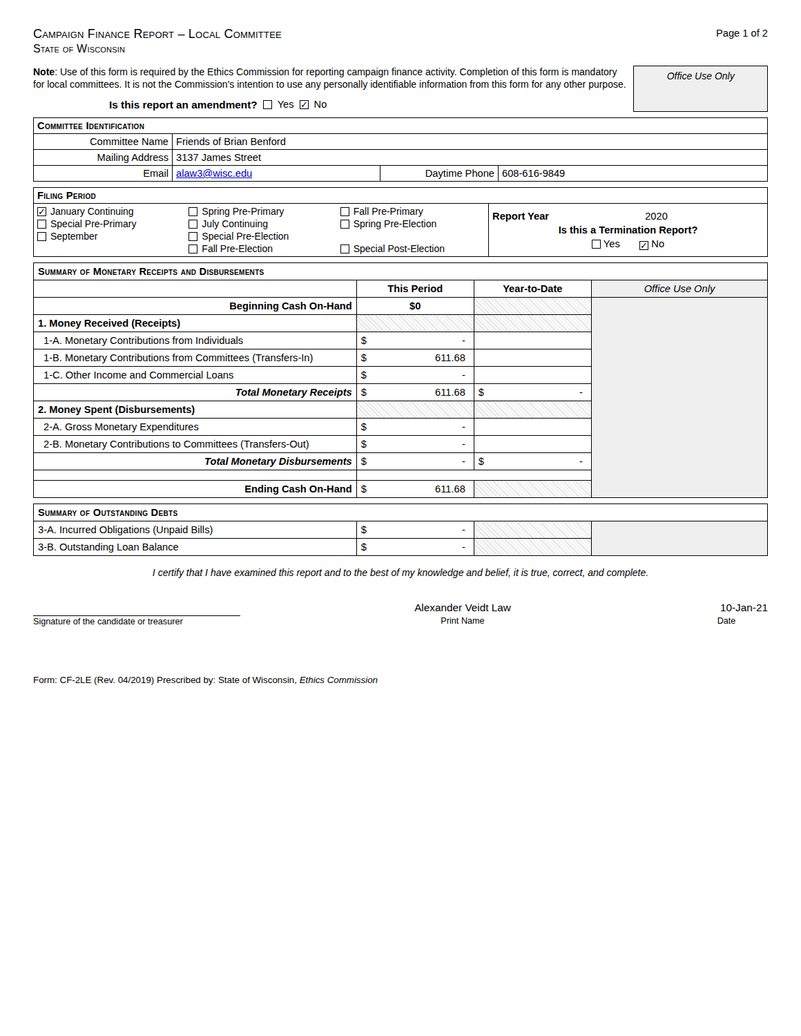Campaign Finance Report – Local CommitteeState of Wisconsin
Page 1 of 2
Note: Use of this form is required by the Ethics Commission for reporting campaign finance activity. Completion of this form is mandatory for local committees. It is not the Commission's intention to use any personally identifiable information from this form for any other purpose.
Is this report an amendment? Yes No
Office Use Only
| Committee Identification |
| Committee Name | Friends of Brian Benford |
| Mailing Address | 3137 James Street |
| Email | alaw3@wisc.edu | Daytime Phone | 608-616-9849 |
| Filing Period |
| January Continuing Spring Pre-Primary Fall Pre-Primary Special Pre-Primary July Continuing Spring Pre-Election September Special Pre-Election Fall Pre-Election Special Post-Election | Report Year 2020 Is this a Termination Report? Yes No |
| Summary of Monetary Receipts and Disbursements |
| | This Period | Year-to-Date | Office Use Only |
| Beginning Cash On-Hand | $0 | | |
| 1. Money Received (Receipts) | | |
| 1-A. Monetary Contributions from Individuals | $ - | |
| 1-B. Monetary Contributions from Committees (Transfers-In) | $ 611.68 | |
| 1-C. Other Income and Commercial Loans | $ - | |
| Total Monetary Receipts | $ 611.68 | $ - |
| 2. Money Spent (Disbursements) | | |
| 2-A. Gross Monetary Expenditures | $ - | |
| 2-B. Monetary Contributions to Committees (Transfers-Out) | $ - | |
| Total Monetary Disbursements | $ - | $ - |
| Ending Cash On-Hand | $ 611.68 | |
| Summary of Outstanding Debts |
| 3-A. Incurred Obligations (Unpaid Bills) | $ - | | |
| 3-B. Outstanding Loan Balance | $ - | |
I certify that I have examined this report and to the best of my knowledge and belief, it is true, correct, and complete.
Alexander Veidt Law
10-Jan-21
Signature of the candidate or treasurer
Print Name
Date
Form: CF-2LE (Rev. 04/2019) Prescribed by: State of Wisconsin, Ethics Commission